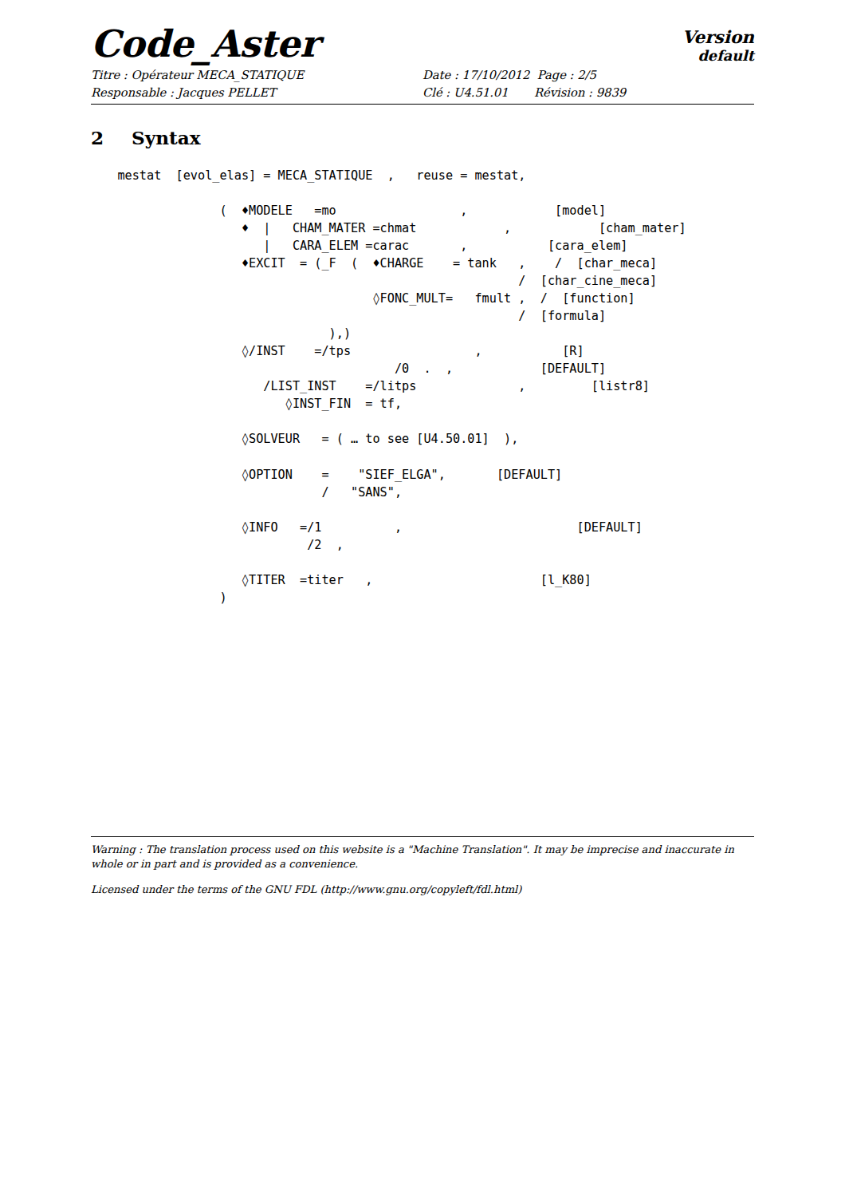Versiondefault
Code_Aster
| Titre : Opérateur MECA_STATIQUE | Date : 17/10/2012 Page : 2/5 |
| Responsable : Jacques PELLET | Clé : U4.51.01 Révision : 9839 |
2 Syntax
mestat  [evol_elas] = MECA_STATIQUE  ,   reuse = mestat,

              (  ♦MODELE   =mo                 ,            [model]
                 ♦  |   CHAM_MATER =chmat            ,            [cham_mater]
                    |   CARA_ELEM =carac       ,           [cara_elem]
                 ♦EXCIT  = (_F  (  ♦CHARGE    = tank   ,    /  [char_meca]
                                                       /  [char_cine_meca]
                                   ◊FONC_MULT=   fmult ,  /  [function]
                                                       /  [formula]
                             ),)
                 ◊/INST    =/tps                 ,           [R]
                                      /0  .  ,            [DEFAULT]
                    /LIST_INST    =/litps              ,         [listr8]
                       ◊INST_FIN  = tf,

                 ◊SOLVEUR   = ( … to see [U4.50.01]  ),

                 ◊OPTION    =    "SIEF_ELGA",       [DEFAULT]
                            /   "SANS",

                 ◊INFO   =/1          ,                        [DEFAULT]
                          /2  ,

                 ◊TITER  =titer   ,                       [l_K80]
              )
Warning : The translation process used on this website is a "Machine Translation". It may be imprecise and inaccurate in whole or in part and is provided as a convenience.
Licensed under the terms of the GNU FDL (http://www.gnu.org/copyleft/fdl.html)